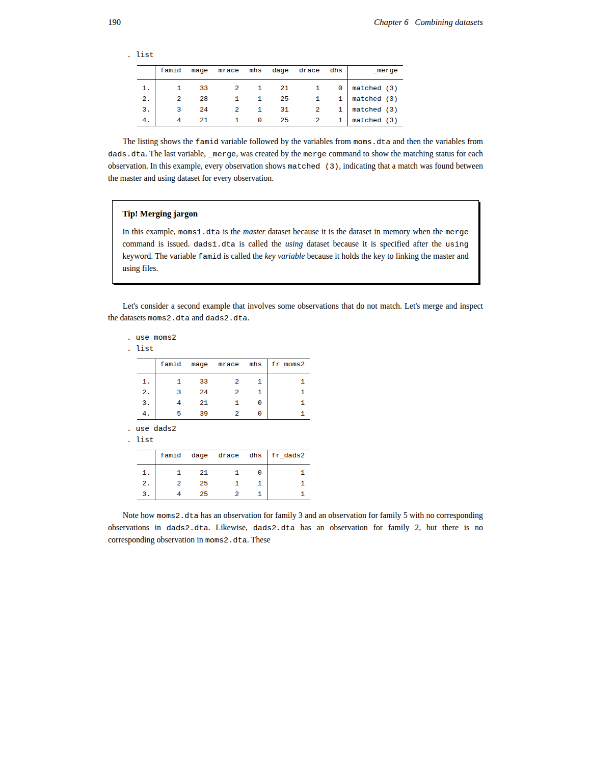190 Chapter 6 Combining datasets
. list
| | famid | mage | mrace | mhs | dage | drace | dhs | _merge |
| --- | --- | --- | --- | --- | --- | --- | --- | --- |
| 1. | 1 | 33 | 2 | 1 | 21 | 1 | 0 | matched (3) |
| 2. | 2 | 28 | 1 | 1 | 25 | 1 | 1 | matched (3) |
| 3. | 3 | 24 | 2 | 1 | 31 | 2 | 1 | matched (3) |
| 4. | 4 | 21 | 1 | 0 | 25 | 2 | 1 | matched (3) |
The listing shows the famid variable followed by the variables from moms.dta and then the variables from dads.dta. The last variable, _merge, was created by the merge command to show the matching status for each observation. In this example, every observation shows matched (3), indicating that a match was found between the master and using dataset for every observation.
Tip! Merging jargon
In this example, moms1.dta is the master dataset because it is the dataset in memory when the merge command is issued. dads1.dta is called the using dataset because it is specified after the using keyword. The variable famid is called the key variable because it holds the key to linking the master and using files.
Let's consider a second example that involves some observations that do not match. Let's merge and inspect the datasets moms2.dta and dads2.dta.
. use moms2
. list
| | famid | mage | mrace | mhs | fr_moms2 |
| --- | --- | --- | --- | --- | --- |
| 1. | 1 | 33 | 2 | 1 | 1 |
| 2. | 3 | 24 | 2 | 1 | 1 |
| 3. | 4 | 21 | 1 | 0 | 1 |
| 4. | 5 | 39 | 2 | 0 | 1 |
. use dads2
. list
| | famid | dage | drace | dhs | fr_dads2 |
| --- | --- | --- | --- | --- | --- |
| 1. | 1 | 21 | 1 | 0 | 1 |
| 2. | 2 | 25 | 1 | 1 | 1 |
| 3. | 4 | 25 | 2 | 1 | 1 |
Note how moms2.dta has an observation for family 3 and an observation for family 5 with no corresponding observations in dads2.dta. Likewise, dads2.dta has an observation for family 2, but there is no corresponding observation in moms2.dta. These